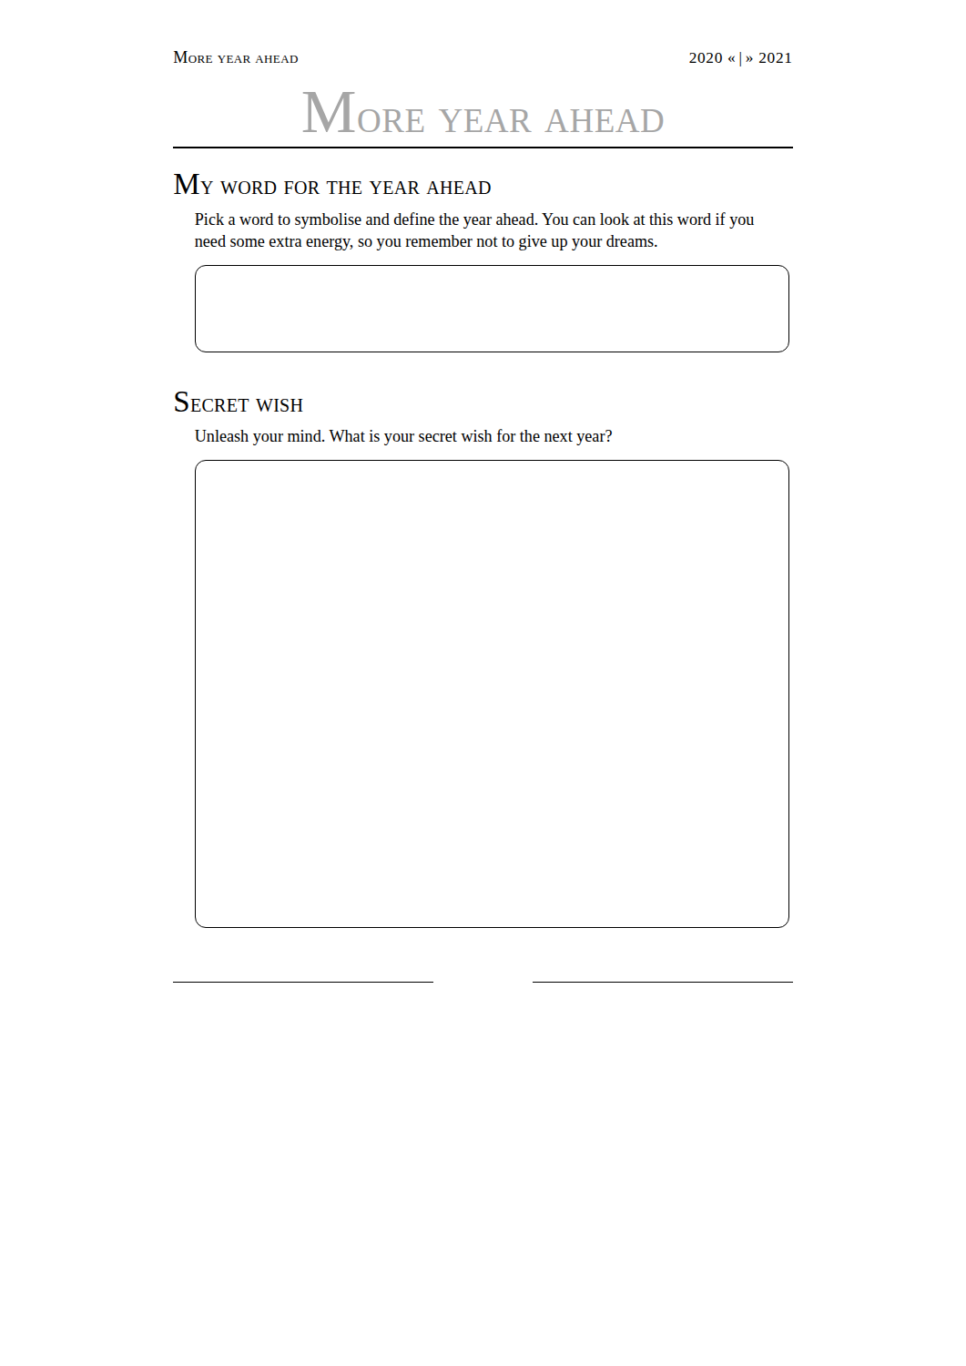More year ahead
2020 «|» 2021
More year ahead
My word for the year ahead
Pick a word to symbolise and define the year ahead. You can look at this word if you need some extra energy, so you remember not to give up your dreams.
Secret wish
Unleash your mind. What is your secret wish for the next year?